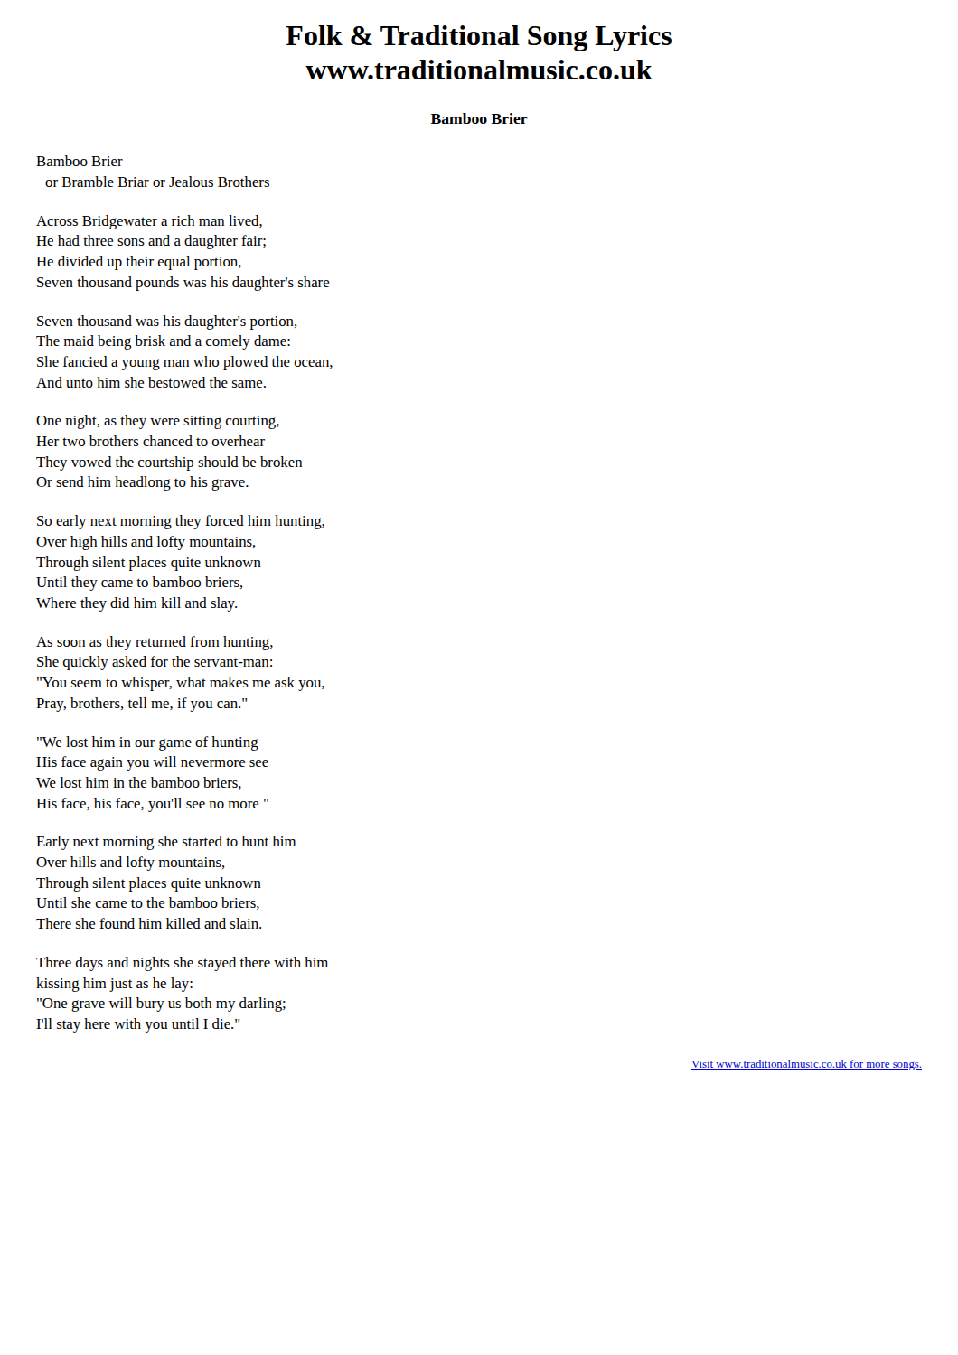Folk & Traditional Song Lyrics www.traditionalmusic.co.uk
Bamboo Brier
Bamboo Brier
or Bramble Briar or Jealous Brothers
Across Bridgewater a rich man lived,
He had three sons and a daughter fair;
He divided up their equal portion,
Seven thousand pounds was his daughter's share
Seven thousand was his daughter's portion,
The maid being brisk and a comely dame:
She fancied a young man who plowed the ocean,
And unto him she bestowed the same.
One night, as they were sitting courting,
Her two brothers chanced to overhear
They vowed the courtship should be broken
Or send him headlong to his grave.
So early next morning they forced him hunting,
Over high hills and lofty mountains,
Through silent places quite unknown
Until they came to bamboo briers,
Where they did him kill and slay.
As soon as they returned from hunting,
She quickly asked for the servant-man:
"You seem to whisper, what makes me ask you,
Pray, brothers, tell me, if you can."
"We lost him in our game of hunting
His face again you will nevermore see
We lost him in the bamboo briers,
His face, his face, you'll see no more "
Early next morning she started to hunt him
Over hills and lofty mountains,
Through silent places quite unknown
Until she came to the bamboo briers,
There she found him killed and slain.
Three days and nights she stayed there with him
kissing him just as he lay:
"One grave will bury us both my darling;
I'll stay here with you until I die."
Visit www.traditionalmusic.co.uk for more songs.